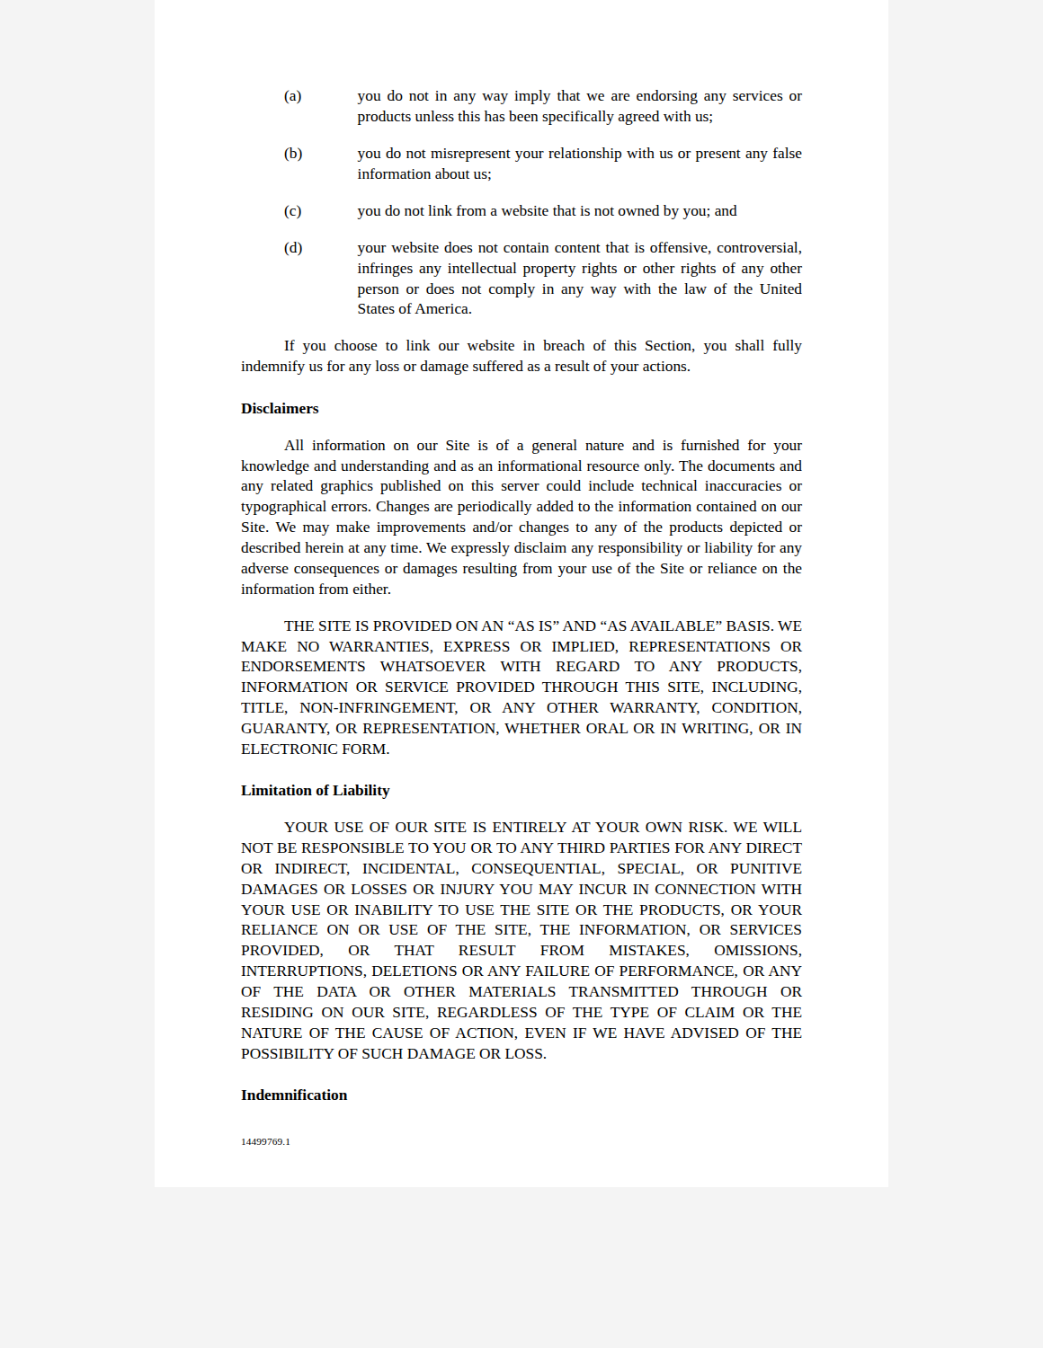(a) you do not in any way imply that we are endorsing any services or products unless this has been specifically agreed with us;
(b) you do not misrepresent your relationship with us or present any false information about us;
(c) you do not link from a website that is not owned by you; and
(d) your website does not contain content that is offensive, controversial, infringes any intellectual property rights or other rights of any other person or does not comply in any way with the law of the United States of America.
If you choose to link our website in breach of this Section, you shall fully indemnify us for any loss or damage suffered as a result of your actions.
Disclaimers
All information on our Site is of a general nature and is furnished for your knowledge and understanding and as an informational resource only. The documents and any related graphics published on this server could include technical inaccuracies or typographical errors. Changes are periodically added to the information contained on our Site. We may make improvements and/or changes to any of the products depicted or described herein at any time. We expressly disclaim any responsibility or liability for any adverse consequences or damages resulting from your use of the Site or reliance on the information from either.
THE SITE IS PROVIDED ON AN “AS IS” AND “AS AVAILABLE” BASIS. WE MAKE NO WARRANTIES, EXPRESS OR IMPLIED, REPRESENTATIONS OR ENDORSEMENTS WHATSOEVER WITH REGARD TO ANY PRODUCTS, INFORMATION OR SERVICE PROVIDED THROUGH THIS SITE, INCLUDING, TITLE, NON-INFRINGEMENT, OR ANY OTHER WARRANTY, CONDITION, GUARANTY, OR REPRESENTATION, WHETHER ORAL OR IN WRITING, OR IN ELECTRONIC FORM.
Limitation of Liability
YOUR USE OF OUR SITE IS ENTIRELY AT YOUR OWN RISK. WE WILL NOT BE RESPONSIBLE TO YOU OR TO ANY THIRD PARTIES FOR ANY DIRECT OR INDIRECT, INCIDENTAL, CONSEQUENTIAL, SPECIAL, OR PUNITIVE DAMAGES OR LOSSES OR INJURY YOU MAY INCUR IN CONNECTION WITH YOUR USE OR INABILITY TO USE THE SITE OR THE PRODUCTS, OR YOUR RELIANCE ON OR USE OF THE SITE, THE INFORMATION, OR SERVICES PROVIDED, OR THAT RESULT FROM MISTAKES, OMISSIONS, INTERRUPTIONS, DELETIONS OR ANY FAILURE OF PERFORMANCE, OR ANY OF THE DATA OR OTHER MATERIALS TRANSMITTED THROUGH OR RESIDING ON OUR SITE, REGARDLESS OF THE TYPE OF CLAIM OR THE NATURE OF THE CAUSE OF ACTION, EVEN IF WE HAVE ADVISED OF THE POSSIBILITY OF SUCH DAMAGE OR LOSS.
Indemnification
14499769.1